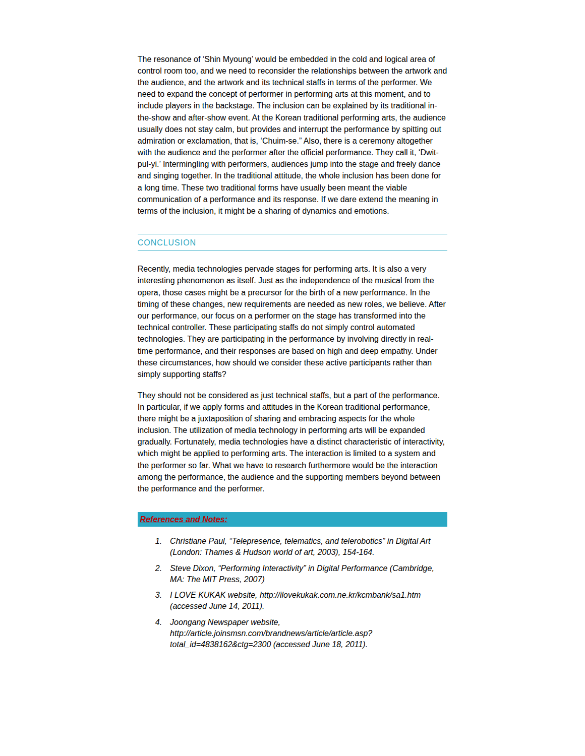The resonance of ‘Shin Myoung’ would be embedded in the cold and logical area of control room too, and we need to reconsider the relationships between the artwork and the audience, and the artwork and its technical staffs in terms of the performer. We need to expand the concept of performer in performing arts at this moment, and to include players in the backstage. The inclusion can be explained by its traditional in-the-show and after-show event. At the Korean traditional performing arts, the audience usually does not stay calm, but provides and interrupt the performance by spitting out admiration or exclamation, that is, ‘Chuim-se.” Also, there is a ceremony altogether with the audience and the performer after the official performance. They call it, ‘Dwit-pul-yi.’ Intermingling with performers, audiences jump into the stage and freely dance and singing together. In the traditional attitude, the whole inclusion has been done for a long time. These two traditional forms have usually been meant the viable communication of a performance and its response. If we dare extend the meaning in terms of the inclusion, it might be a sharing of dynamics and emotions.
Conclusion
Recently, media technologies pervade stages for performing arts. It is also a very interesting phenomenon as itself. Just as the independence of the musical from the opera, those cases might be a precursor for the birth of a new performance. In the timing of these changes, new requirements are needed as new roles, we believe. After our performance, our focus on a performer on the stage has transformed into the technical controller. These participating staffs do not simply control automated technologies. They are participating in the performance by involving directly in real-time performance, and their responses are based on high and deep empathy. Under these circumstances, how should we consider these active participants rather than simply supporting staffs?
They should not be considered as just technical staffs, but a part of the performance. In particular, if we apply forms and attitudes in the Korean traditional performance, there might be a juxtaposition of sharing and embracing aspects for the whole inclusion. The utilization of media technology in performing arts will be expanded gradually. Fortunately, media technologies have a distinct characteristic of interactivity, which might be applied to performing arts. The interaction is limited to a system and the performer so far. What we have to research furthermore would be the interaction among the performance, the audience and the supporting members beyond between the performance and the performer.
References and Notes:
Christiane Paul, “Telepresence, telematics, and telerobotics” in Digital Art (London: Thames & Hudson world of art, 2003), 154-164.
Steve Dixon, “Performing Interactivity” in Digital Performance (Cambridge, MA: The MIT Press, 2007)
I LOVE KUKAK website, http://ilovekukak.com.ne.kr/kcmbank/sa1.htm (accessed June 14, 2011).
Joongang Newspaper website, http://article.joinsmsn.com/brandnews/article/article.asp?total_id=4838162&ctg=2300 (accessed June 18, 2011).